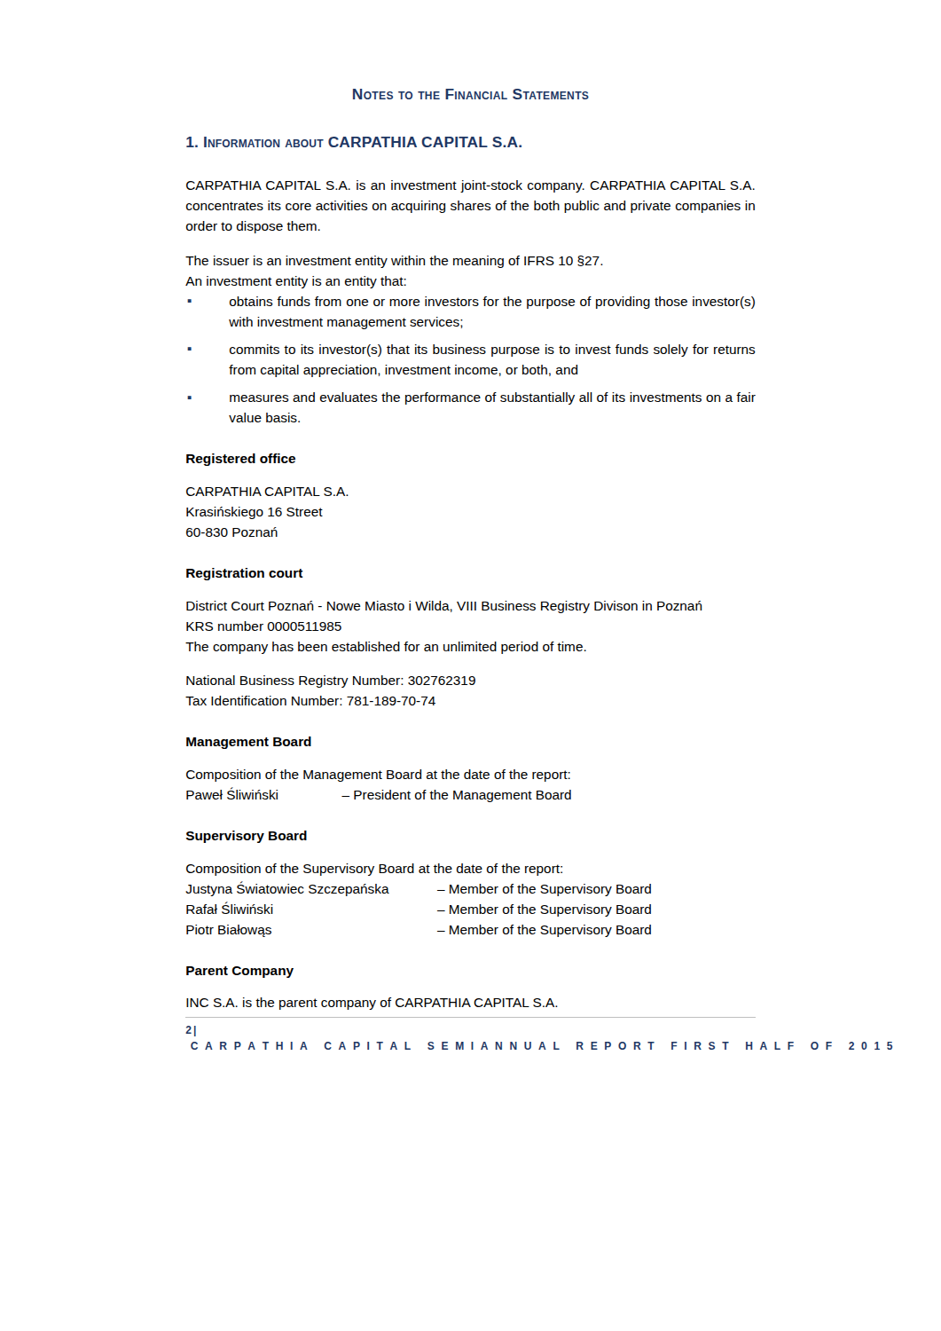Notes to the Financial Statements
1. Information about Carpathia Capital S.A.
CARPATHIA CAPITAL S.A. is an investment joint-stock company. CARPATHIA CAPITAL S.A. concentrates its core activities on acquiring shares of the both public and private companies in order to dispose them.
The issuer is an investment entity within the meaning of IFRS 10 §27.
An investment entity is an entity that:
obtains funds from one or more investors for the purpose of providing those investor(s) with investment management services;
commits to its investor(s) that its business purpose is to invest funds solely for returns from capital appreciation, investment income, or both, and
measures and evaluates the performance of substantially all of its investments on a fair value basis.
Registered office
CARPATHIA CAPITAL S.A.
Krasińskiego 16 Street
60-830 Poznań
Registration court
District Court Poznań - Nowe Miasto i Wilda, VIII Business Registry Divison in Poznań
KRS number 0000511985
The company has been established for an unlimited period of time.
National Business Registry Number: 302762319
Tax Identification Number: 781-189-70-74
Management Board
Composition of the Management Board at the date of the report:
Paweł Śliwiński– President of the Management Board
Supervisory Board
Composition of the Supervisory Board at the date of the report:
Justyna Światowiec Szczepańska– Member of the Supervisory Board
Rafał Śliwiński– Member of the Supervisory Board
Piotr Białowąs– Member of the Supervisory Board
Parent Company
INC S.A. is the parent company of CARPATHIA CAPITAL S.A.
2| C A R P A T H I A C A P I T A L S E M I A N N U A L R E P O R T F I R S T H A L F O F 2 0 1 5